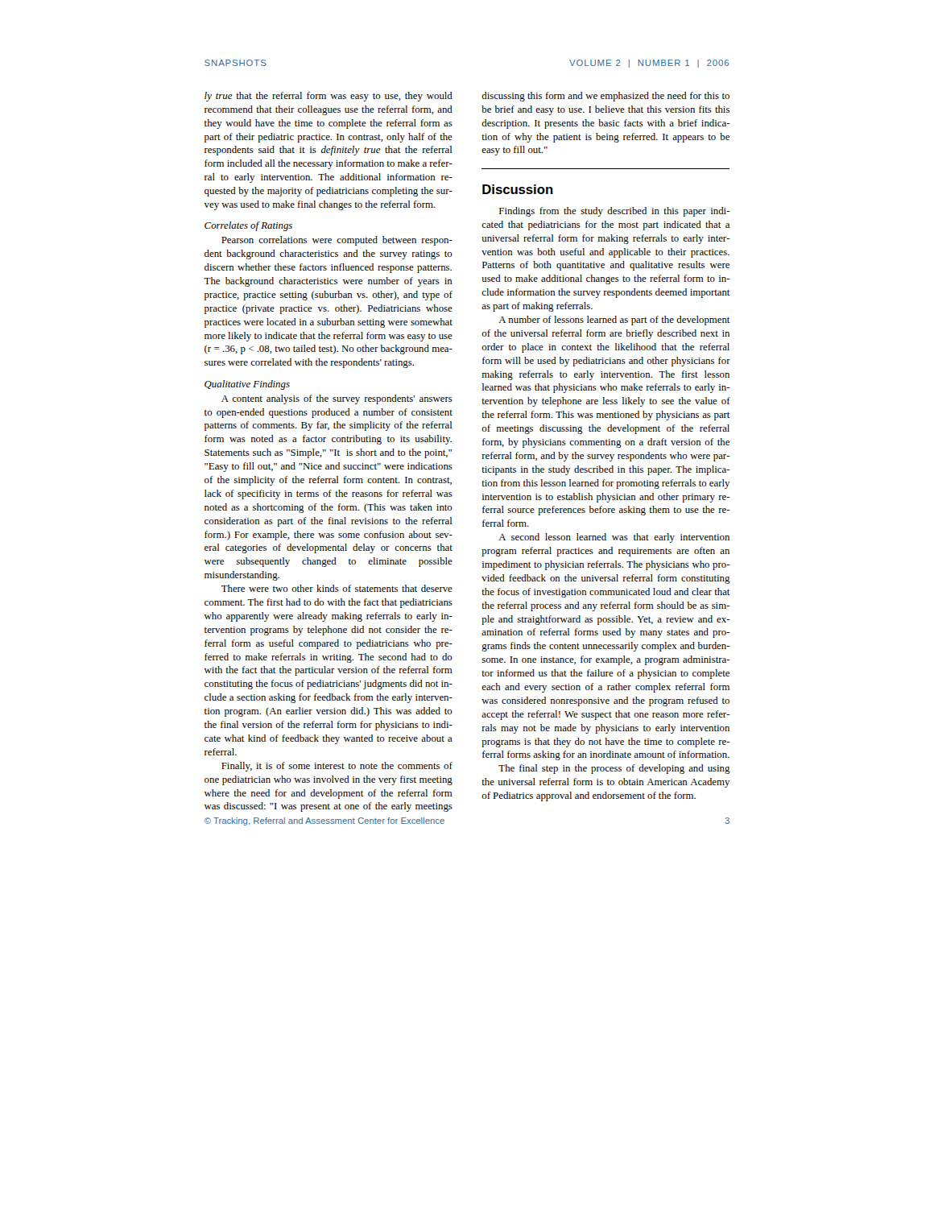Snapshots
Volume 2 | Number 1 | 2006
ly true that the referral form was easy to use, they would recommend that their colleagues use the referral form, and they would have the time to complete the referral form as part of their pediatric practice. In contrast, only half of the respondents said that it is definitely true that the referral form included all the necessary information to make a referral to early intervention. The additional information requested by the majority of pediatricians completing the survey was used to make final changes to the referral form.
Correlates of Ratings
Pearson correlations were computed between respondent background characteristics and the survey ratings to discern whether these factors influenced response patterns. The background characteristics were number of years in practice, practice setting (suburban vs. other), and type of practice (private practice vs. other). Pediatricians whose practices were located in a suburban setting were somewhat more likely to indicate that the referral form was easy to use (r = .36, p < .08, two tailed test). No other background measures were correlated with the respondents' ratings.
Qualitative Findings
A content analysis of the survey respondents' answers to open-ended questions produced a number of consistent patterns of comments. By far, the simplicity of the referral form was noted as a factor contributing to its usability. Statements such as "Simple," "It is short and to the point," "Easy to fill out," and "Nice and succinct" were indications of the simplicity of the referral form content. In contrast, lack of specificity in terms of the reasons for referral was noted as a shortcoming of the form. (This was taken into consideration as part of the final revisions to the referral form.) For example, there was some confusion about several categories of developmental delay or concerns that were subsequently changed to eliminate possible misunderstanding.
There were two other kinds of statements that deserve comment. The first had to do with the fact that pediatricians who apparently were already making referrals to early intervention programs by telephone did not consider the referral form as useful compared to pediatricians who preferred to make referrals in writing. The second had to do with the fact that the particular version of the referral form constituting the focus of pediatricians' judgments did not include a section asking for feedback from the early intervention program. (An earlier version did.) This was added to the final version of the referral form for physicians to indicate what kind of feedback they wanted to receive about a referral.
Finally, it is of some interest to note the comments of one pediatrician who was involved in the very first meeting where the need for and development of the referral form was discussed: "I was present at one of the early meetings discussing this form and we emphasized the need for this to be brief and easy to use. I believe that this version fits this description. It presents the basic facts with a brief indication of why the patient is being referred. It appears to be easy to fill out."
Discussion
Findings from the study described in this paper indicated that pediatricians for the most part indicated that a universal referral form for making referrals to early intervention was both useful and applicable to their practices. Patterns of both quantitative and qualitative results were used to make additional changes to the referral form to include information the survey respondents deemed important as part of making referrals.
A number of lessons learned as part of the development of the universal referral form are briefly described next in order to place in context the likelihood that the referral form will be used by pediatricians and other physicians for making referrals to early intervention. The first lesson learned was that physicians who make referrals to early intervention by telephone are less likely to see the value of the referral form. This was mentioned by physicians as part of meetings discussing the development of the referral form, by physicians commenting on a draft version of the referral form, and by the survey respondents who were participants in the study described in this paper. The implication from this lesson learned for promoting referrals to early intervention is to establish physician and other primary referral source preferences before asking them to use the referral form.
A second lesson learned was that early intervention program referral practices and requirements are often an impediment to physician referrals. The physicians who provided feedback on the universal referral form constituting the focus of investigation communicated loud and clear that the referral process and any referral form should be as simple and straightforward as possible. Yet, a review and examination of referral forms used by many states and programs finds the content unnecessarily complex and burdensome. In one instance, for example, a program administrator informed us that the failure of a physician to complete each and every section of a rather complex referral form was considered nonresponsive and the program refused to accept the referral! We suspect that one reason more referrals may not be made by physicians to early intervention programs is that they do not have the time to complete referral forms asking for an inordinate amount of information.
The final step in the process of developing and using the universal referral form is to obtain American Academy of Pediatrics approval and endorsement of the form.
© Tracking, Referral and Assessment Center for Excellence
3